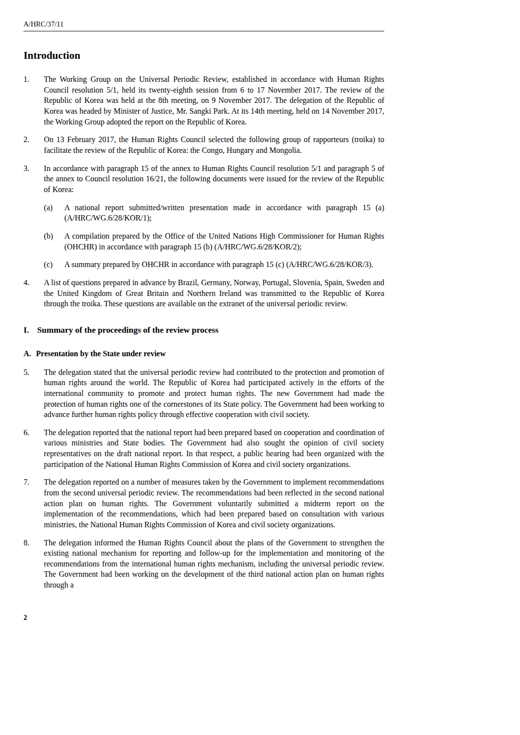A/HRC/37/11
Introduction
1. The Working Group on the Universal Periodic Review, established in accordance with Human Rights Council resolution 5/1, held its twenty-eighth session from 6 to 17 November 2017. The review of the Republic of Korea was held at the 8th meeting, on 9 November 2017. The delegation of the Republic of Korea was headed by Minister of Justice, Mr. Sangki Park. At its 14th meeting, held on 14 November 2017, the Working Group adopted the report on the Republic of Korea.
2. On 13 February 2017, the Human Rights Council selected the following group of rapporteurs (troika) to facilitate the review of the Republic of Korea: the Congo, Hungary and Mongolia.
3. In accordance with paragraph 15 of the annex to Human Rights Council resolution 5/1 and paragraph 5 of the annex to Council resolution 16/21, the following documents were issued for the review of the Republic of Korea:
(a) A national report submitted/written presentation made in accordance with paragraph 15 (a) (A/HRC/WG.6/28/KOR/1);
(b) A compilation prepared by the Office of the United Nations High Commissioner for Human Rights (OHCHR) in accordance with paragraph 15 (b) (A/HRC/WG.6/28/KOR/2);
(c) A summary prepared by OHCHR in accordance with paragraph 15 (c) (A/HRC/WG.6/28/KOR/3).
4. A list of questions prepared in advance by Brazil, Germany, Norway, Portugal, Slovenia, Spain, Sweden and the United Kingdom of Great Britain and Northern Ireland was transmitted to the Republic of Korea through the troika. These questions are available on the extranet of the universal periodic review.
I. Summary of the proceedings of the review process
A. Presentation by the State under review
5. The delegation stated that the universal periodic review had contributed to the protection and promotion of human rights around the world. The Republic of Korea had participated actively in the efforts of the international community to promote and protect human rights. The new Government had made the protection of human rights one of the cornerstones of its State policy. The Government had been working to advance further human rights policy through effective cooperation with civil society.
6. The delegation reported that the national report had been prepared based on cooperation and coordination of various ministries and State bodies. The Government had also sought the opinion of civil society representatives on the draft national report. In that respect, a public hearing had been organized with the participation of the National Human Rights Commission of Korea and civil society organizations.
7. The delegation reported on a number of measures taken by the Government to implement recommendations from the second universal periodic review. The recommendations had been reflected in the second national action plan on human rights. The Government voluntarily submitted a midterm report on the implementation of the recommendations, which had been prepared based on consultation with various ministries, the National Human Rights Commission of Korea and civil society organizations.
8. The delegation informed the Human Rights Council about the plans of the Government to strengthen the existing national mechanism for reporting and follow-up for the implementation and monitoring of the recommendations from the international human rights mechanism, including the universal periodic review. The Government had been working on the development of the third national action plan on human rights through a
2